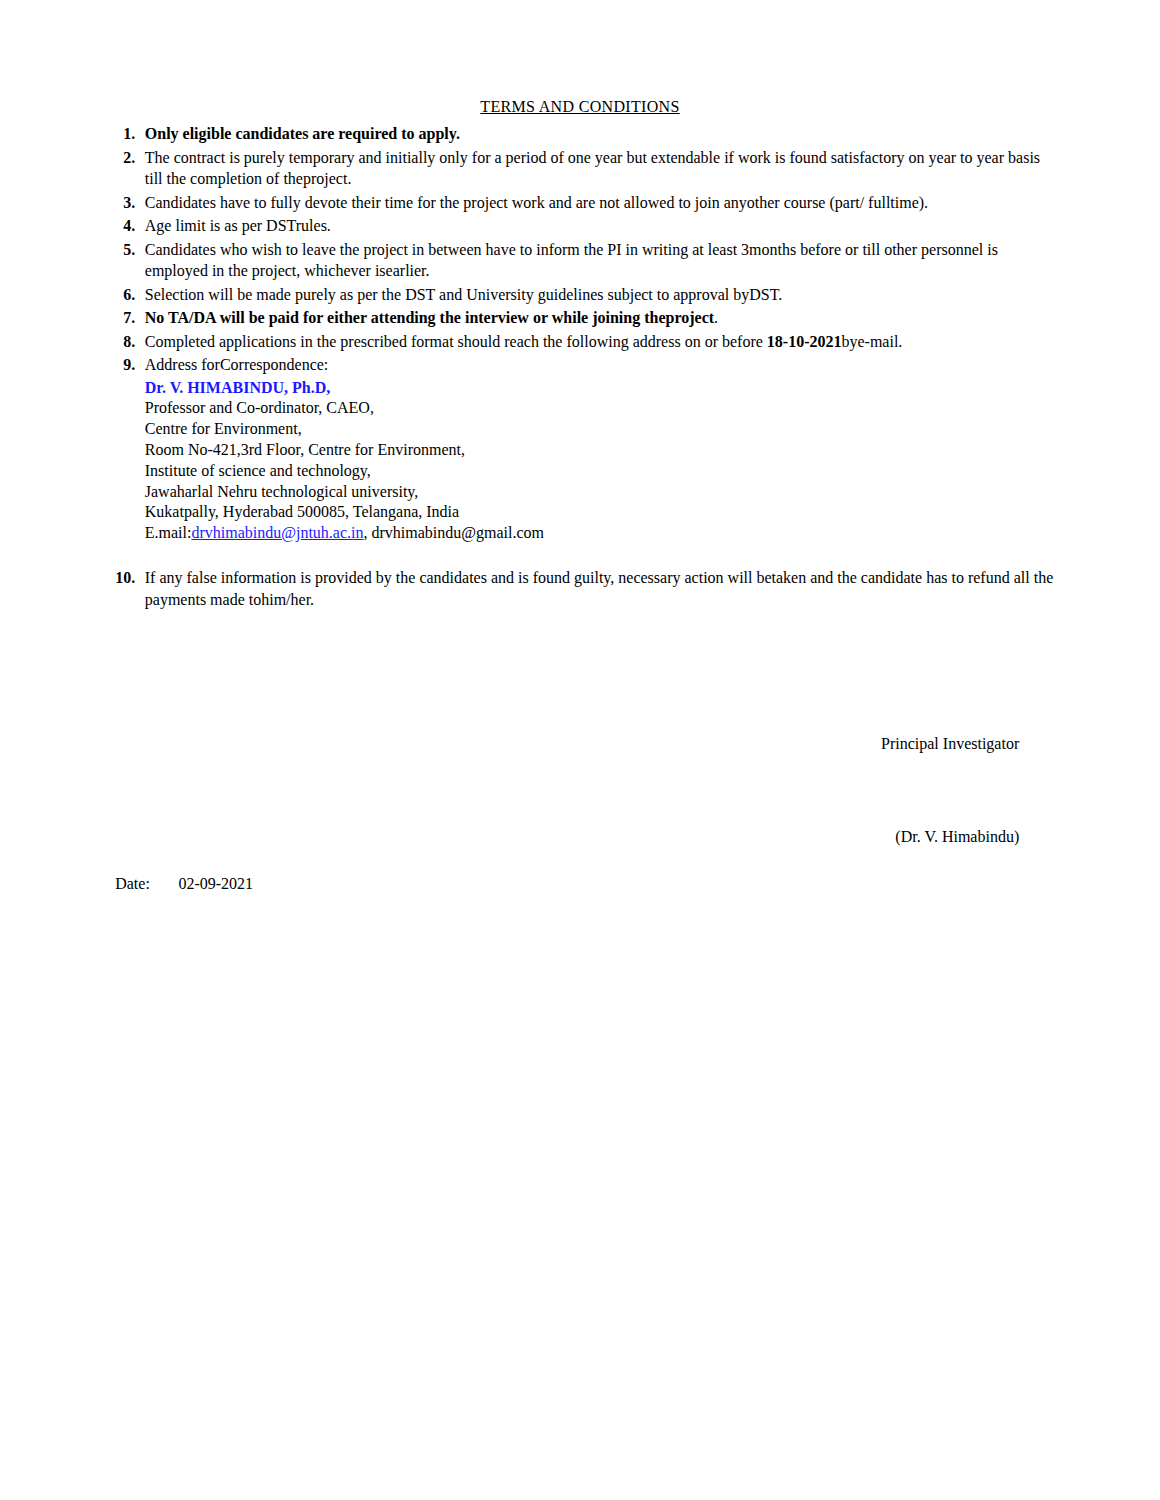TERMS AND CONDITIONS
Only eligible candidates are required to apply.
The contract is purely temporary and initially only for a period of one year but extendable if work is found satisfactory on year to year basis till the completion of theproject.
Candidates have to fully devote their time for the project work and are not allowed to join anyother course (part/ fulltime).
Age limit is as per DSTrules.
Candidates who wish to leave the project in between have to inform the PI in writing at least 3months before or till other personnel is employed in the project, whichever isearlier.
Selection will be made purely as per the DST and University guidelines subject to approval byDST.
No TA/DA will be paid for either attending the interview or while joining theproject.
Completed applications in the prescribed format should reach the following address on or before 18-10-2021bye-mail.
Address forCorrespondence:
Dr. V. HIMABINDU, Ph.D,
Professor and Co-ordinator, CAEO,
Centre for Environment,
Room No-421,3rd Floor, Centre for Environment,
Institute of science and technology,
Jawaharlal Nehru technological university,
Kukatpally, Hyderabad 500085, Telangana, India
E.mail:drvhimabindu@jntuh.ac.in, drvhimabindu@gmail.com
If any false information is provided by the candidates and is found guilty, necessary action will betaken and the candidate has to refund all the payments made tohim/her.
Principal Investigator
(Dr. V. Himabindu)
Date: 02-09-2021